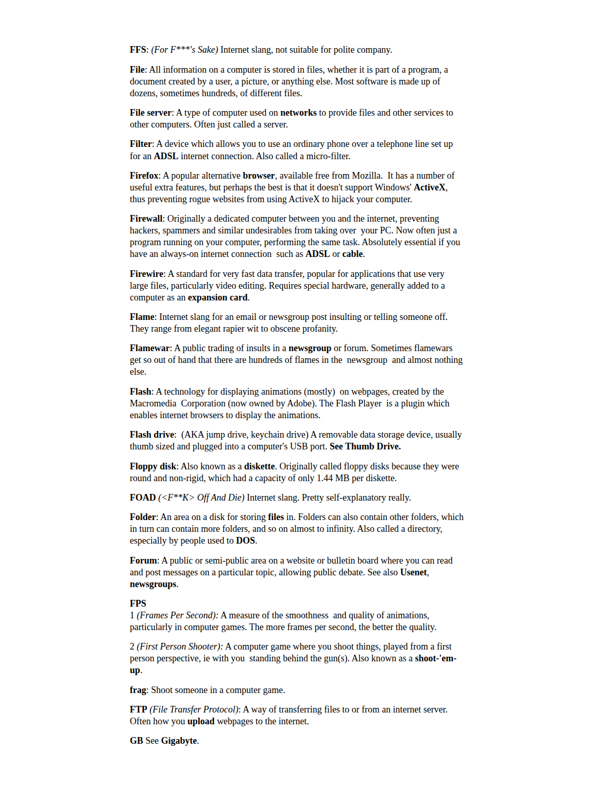FFS: (For F***'s Sake) Internet slang, not suitable for polite company.
File: All information on a computer is stored in files, whether it is part of a program, a document created by a user, a picture, or anything else. Most software is made up of dozens, sometimes hundreds, of different files.
File server: A type of computer used on networks to provide files and other services to other computers. Often just called a server.
Filter: A device which allows you to use an ordinary phone over a telephone line set up for an ADSL internet connection. Also called a micro-filter.
Firefox: A popular alternative browser, available free from Mozilla. It has a number of useful extra features, but perhaps the best is that it doesn't support Windows' ActiveX, thus preventing rogue websites from using ActiveX to hijack your computer.
Firewall: Originally a dedicated computer between you and the internet, preventing hackers, spammers and similar undesirables from taking over your PC. Now often just a program running on your computer, performing the same task. Absolutely essential if you have an always-on internet connection such as ADSL or cable.
Firewire: A standard for very fast data transfer, popular for applications that use very large files, particularly video editing. Requires special hardware, generally added to a computer as an expansion card.
Flame: Internet slang for an email or newsgroup post insulting or telling someone off. They range from elegant rapier wit to obscene profanity.
Flamewar: A public trading of insults in a newsgroup or forum. Sometimes flamewars get so out of hand that there are hundreds of flames in the newsgroup and almost nothing else.
Flash: A technology for displaying animations (mostly) on webpages, created by the Macromedia Corporation (now owned by Adobe). The Flash Player is a plugin which enables internet browsers to display the animations.
Flash drive: (AKA jump drive, keychain drive) A removable data storage device, usually thumb sized and plugged into a computer's USB port. See Thumb Drive.
Floppy disk: Also known as a diskette. Originally called floppy disks because they were round and non-rigid, which had a capacity of only 1.44 MB per diskette.
FOAD (<F**K> Off And Die) Internet slang. Pretty self-explanatory really.
Folder: An area on a disk for storing files in. Folders can also contain other folders, which in turn can contain more folders, and so on almost to infinity. Also called a directory, especially by people used to DOS.
Forum: A public or semi-public area on a website or bulletin board where you can read and post messages on a particular topic, allowing public debate. See also Usenet, newsgroups.
FPS
1 (Frames Per Second): A measure of the smoothness and quality of animations, particularly in computer games. The more frames per second, the better the quality.
2 (First Person Shooter): A computer game where you shoot things, played from a first person perspective, ie with you standing behind the gun(s). Also known as a shoot-'em-up.
frag: Shoot someone in a computer game.
FTP (File Transfer Protocol): A way of transferring files to or from an internet server. Often how you upload webpages to the internet.
GB See Gigabyte.